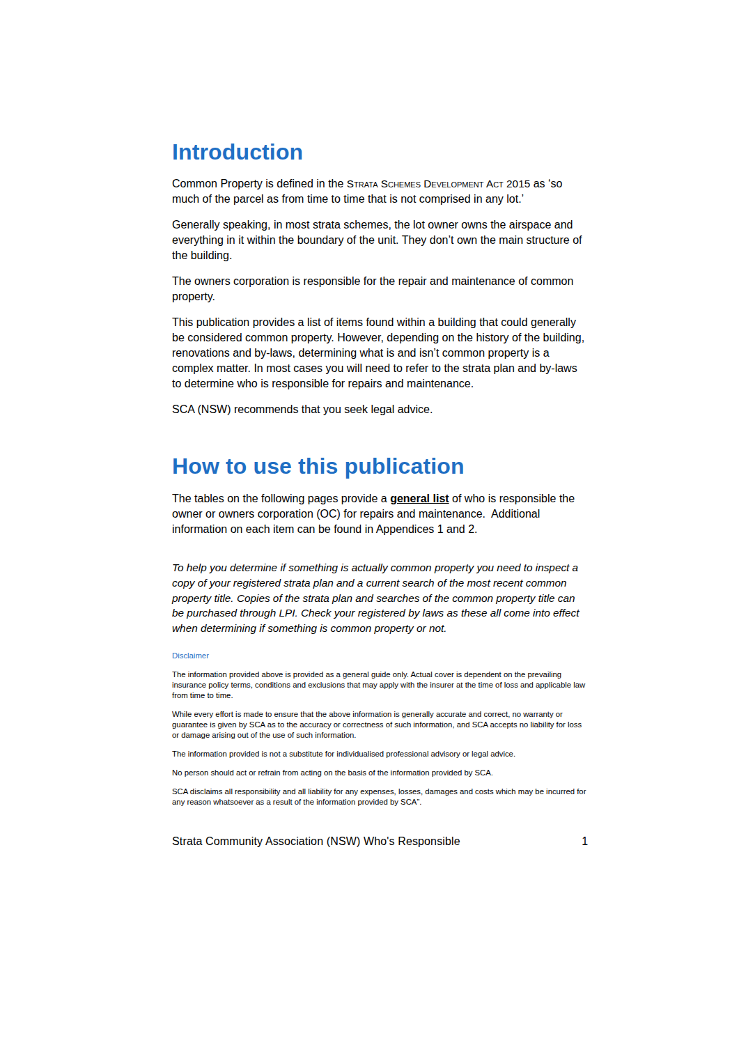Introduction
Common Property is defined in the Strata Schemes Development Act 2015 as ‘so much of the parcel as from time to time that is not comprised in any lot.’
Generally speaking, in most strata schemes, the lot owner owns the airspace and everything in it within the boundary of the unit. They don’t own the main structure of the building.
The owners corporation is responsible for the repair and maintenance of common property.
This publication provides a list of items found within a building that could generally be considered common property. However, depending on the history of the building, renovations and by-laws, determining what is and isn’t common property is a complex matter. In most cases you will need to refer to the strata plan and by-laws to determine who is responsible for repairs and maintenance.
SCA (NSW) recommends that you seek legal advice.
How to use this publication
The tables on the following pages provide a general list of who is responsible the owner or owners corporation (OC) for repairs and maintenance. Additional information on each item can be found in Appendices 1 and 2.
To help you determine if something is actually common property you need to inspect a copy of your registered strata plan and a current search of the most recent common property title. Copies of the strata plan and searches of the common property title can be purchased through LPI. Check your registered by laws as these all come into effect when determining if something is common property or not.
Disclaimer
The information provided above is provided as a general guide only. Actual cover is dependent on the prevailing insurance policy terms, conditions and exclusions that may apply with the insurer at the time of loss and applicable law from time to time.
While every effort is made to ensure that the above information is generally accurate and correct, no warranty or guarantee is given by SCA as to the accuracy or correctness of such information, and SCA accepts no liability for loss or damage arising out of the use of such information.
The information provided is not a substitute for individualised professional advisory or legal advice.
No person should act or refrain from acting on the basis of the information provided by SCA.
SCA disclaims all responsibility and all liability for any expenses, losses, damages and costs which may be incurred for any reason whatsoever as a result of the information provided by SCA”.
Strata Community Association (NSW) Who's Responsible 1